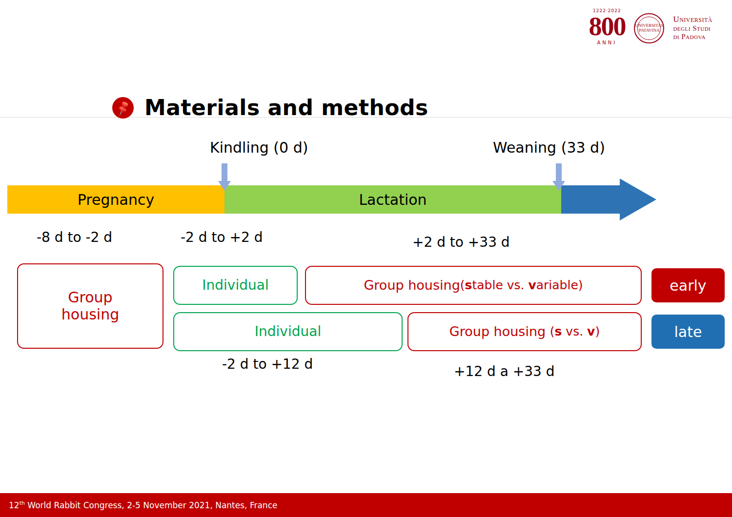1222·2022 800 ANNI
UNIVERSITAS
PATAVINA
Università
degli Studi
di Padova
📌
Materials and methods
Kindling (0 d)
Weaning (33 d)
Pregnancy
Lactation
-8 d to -2 d
-2 d to +2 d
+2 d to +33 d
-2 d to +12 d
+12 d a +33 d
Group
housing
Individual
Group housing (stable vs. variable)
Individual
Group housing (s vs. v)
early
late
12th World Rabbit Congress, 2-5 November 2021, Nantes, France